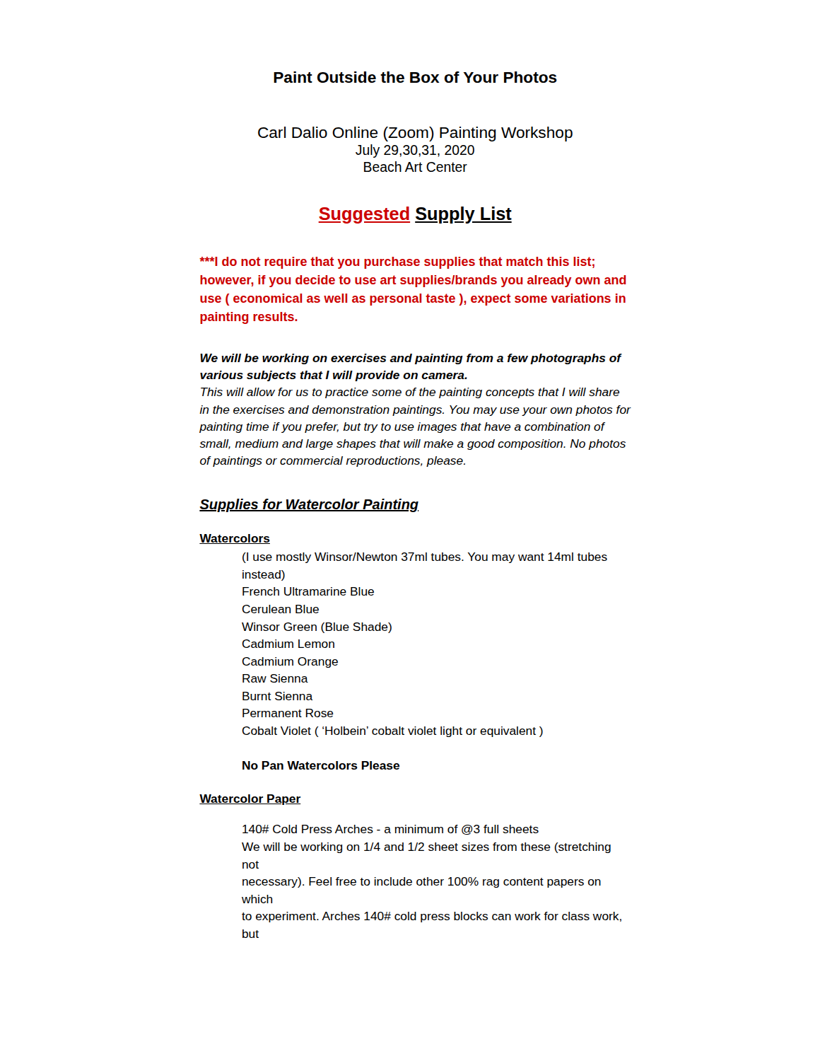Paint Outside the Box of Your Photos
Carl Dalio Online (Zoom) Painting Workshop
July 29,30,31, 2020
Beach Art Center
Suggested Supply List
***I do not require that you purchase supplies that match this list; however, if you decide to use art supplies/brands you already own and use ( economical as well as personal taste ), expect some variations in painting results.
We will be working on exercises and painting from a few photographs of various subjects that I will provide on camera.
This will allow for us to practice some of the painting concepts that I will share in the exercises and demonstration paintings. You may use your own photos for painting time if you prefer, but try to use images that have a combination of small, medium and large shapes that will make a good composition. No photos of paintings or commercial reproductions, please.
Supplies for Watercolor Painting
Watercolors
(I use mostly Winsor/Newton 37ml tubes. You may want 14ml tubes instead)
French Ultramarine Blue
Cerulean Blue
Winsor Green (Blue Shade)
Cadmium Lemon
Cadmium Orange
Raw Sienna
Burnt Sienna
Permanent Rose
Cobalt Violet ( ‘Holbein’ cobalt violet light or equivalent )
No Pan Watercolors Please
Watercolor Paper
140# Cold Press Arches - a minimum of @3 full sheets
We will be working on 1/4 and 1/2 sheet sizes from these (stretching not
necessary). Feel free to include other 100% rag content papers on which
to experiment. Arches 140# cold press blocks can work for class work, but